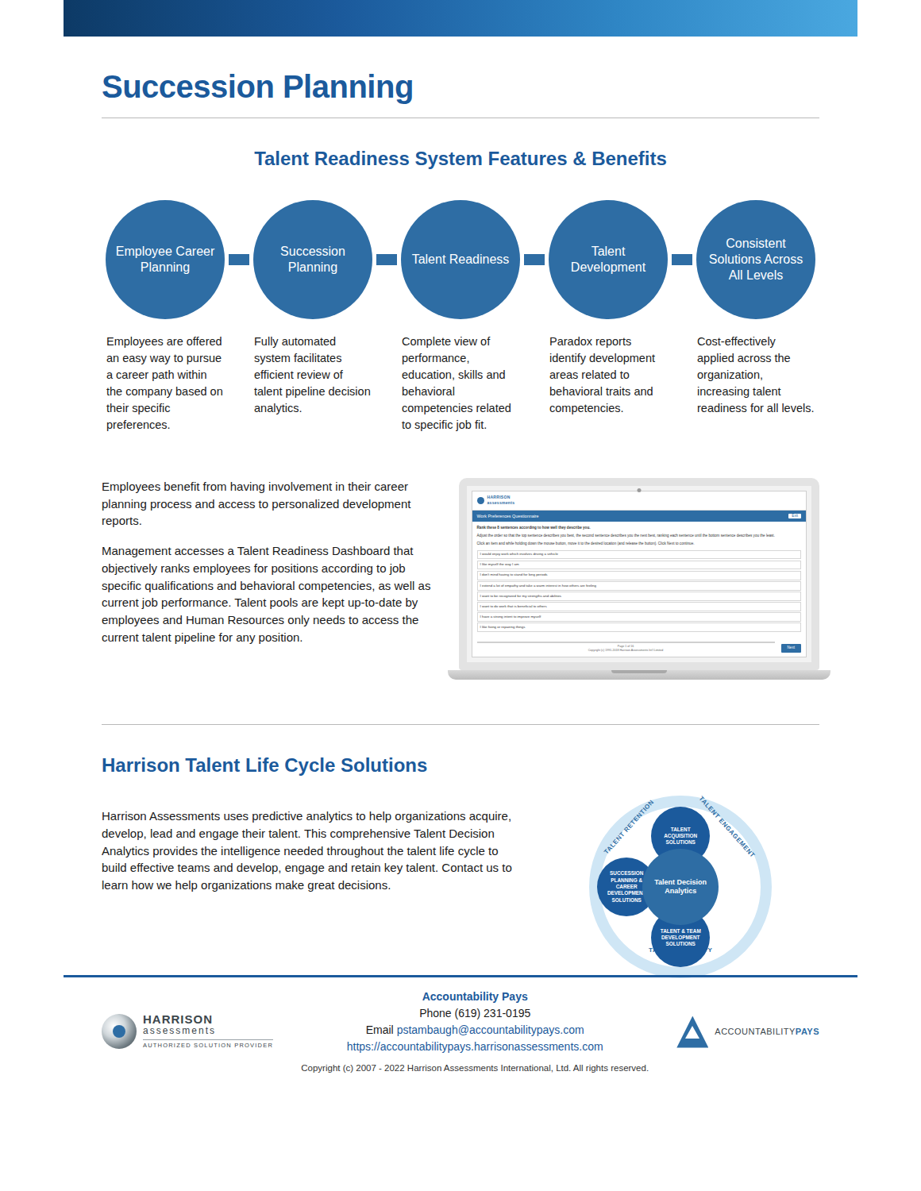Succession Planning
Talent Readiness System Features & Benefits
Employee Career Planning
Employees are offered an easy way to pursue a career path within the company based on their specific preferences.
Succession Planning
Fully automated system facilitates efficient review of talent pipeline decision analytics.
Talent Readiness
Complete view of performance, education, skills and behavioral competencies related to specific job fit.
Talent Development
Paradox reports identify development areas related to behavioral traits and competencies.
Consistent Solutions Across All Levels
Cost-effectively applied across the organization, increasing talent readiness for all levels.
Employees benefit from having involvement in their career planning process and access to personalized development reports.
Management accesses a Talent Readiness Dashboard that objectively ranks employees for positions according to job specific qualifications and behavioral competencies, as well as current job performance. Talent pools are kept up-to-date by employees and Human Resources only needs to access the current talent pipeline for any position.
HARRISON
assessments
Work Preferences Questionnaire Exit
Rank these 8 sentences according to how well they describe you.
Adjust the order so that the top sentence describes you best, the second sentence describes you the next best, ranking each sentence until the bottom sentence describes you the least.
Click an item and while holding down the mouse button, move it to the desired location (and release the button). Click Next to continue.
I would enjoy work which involves driving a vehicle
I like myself the way I am
I don't mind having to stand for long periods
I extend a lot of empathy and take a warm interest in how others are feeling
I want to be recognized for my strengths and abilities
I want to do work that is beneficial to others
I have a strong intent to improve myself
I like fixing or repairing things
Page 1 of 16
Copyright (c) 1991-2018 Harrison Assessments Int'l Limited
Next
Harrison Talent Life Cycle Solutions
Harrison Assessments uses predictive analytics to help organizations acquire, develop, lead and engage their talent. This comprehensive Talent Decision Analytics provides the intelligence needed throughout the talent life cycle to build effective teams and develop, engage and retain key talent. Contact us to learn how we help organizations make great decisions.
TALENT RETENTION
TALENT ENGAGEMENT
TALENT MOBILITY
TALENT ACQUISITION SOLUTIONS
SUCCESSION PLANNING & CAREER DEVELOPMENT SOLUTIONS
TALENT & TEAM DEVELOPMENT SOLUTIONS
Talent Decision Analytics
HARRISON
assessments
AUTHORIZED SOLUTION PROVIDER
Accountability Pays
Phone (619) 231-0195
Email pstambaugh@accountabilitypays.com
https://accountabilitypays.harrisonassessments.com
Copyright (c) 2007 - 2022 Harrison Assessments International, Ltd. All rights reserved.
ACCOUNTABILITYPAYS